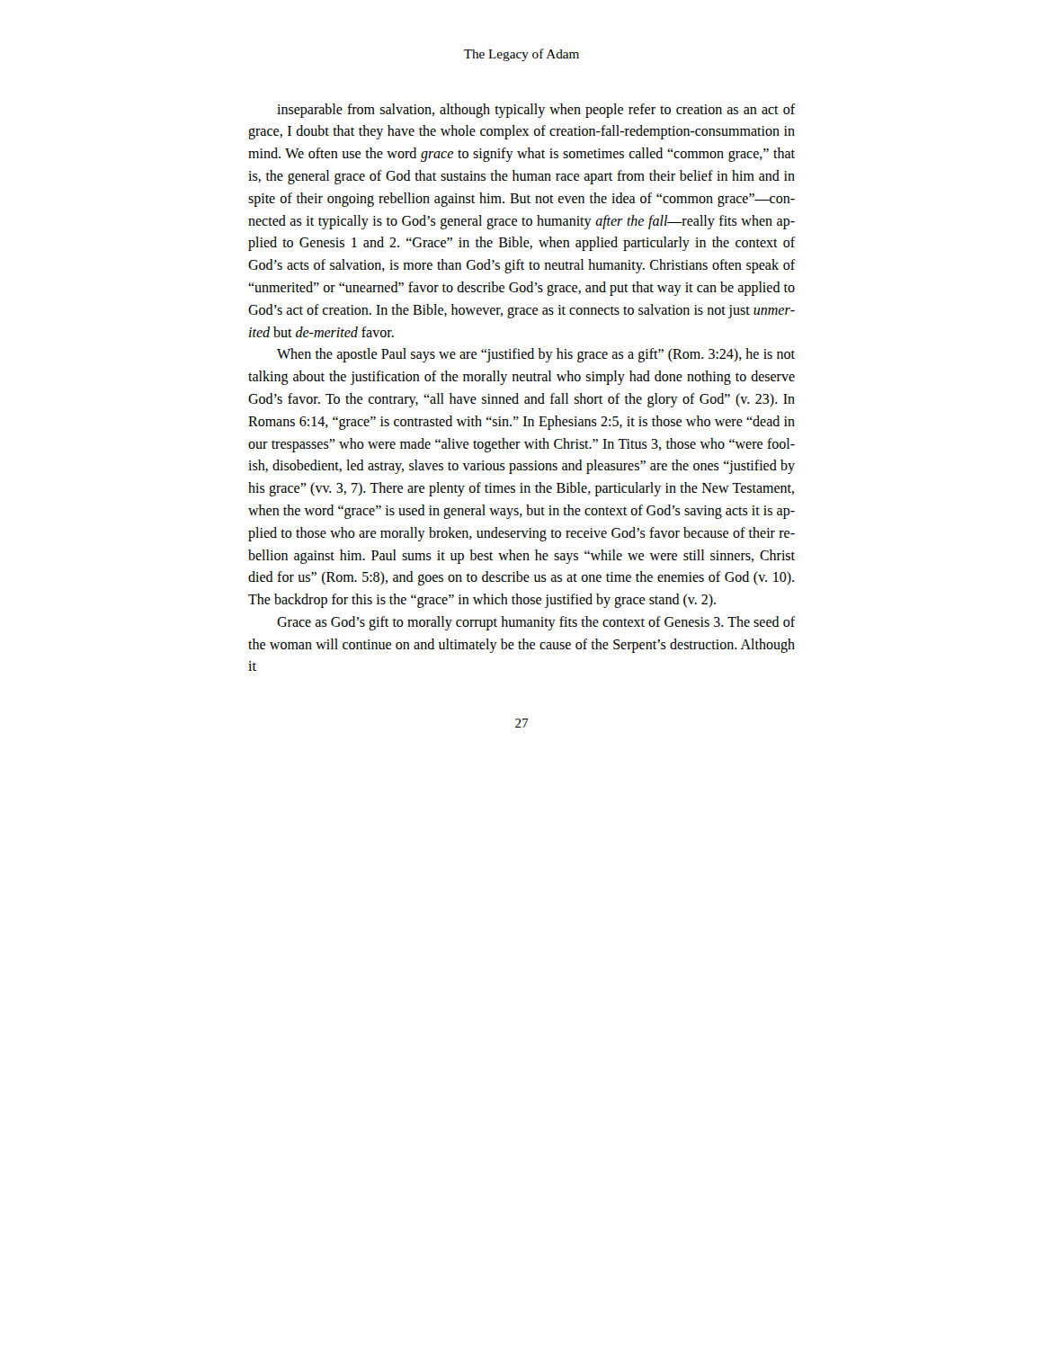The Legacy of Adam
inseparable from salvation, although typically when people refer to creation as an act of grace, I doubt that they have the whole complex of creation-fall-redemption-consummation in mind. We often use the word grace to signify what is sometimes called “common grace,” that is, the general grace of God that sustains the human race apart from their belief in him and in spite of their ongoing rebellion against him. But not even the idea of “common grace”—connected as it typically is to God’s general grace to humanity after the fall—really fits when applied to Genesis 1 and 2. “Grace” in the Bible, when applied particularly in the context of God’s acts of salvation, is more than God’s gift to neutral humanity. Christians often speak of “unmerited” or “unearned” favor to describe God’s grace, and put that way it can be applied to God’s act of creation. In the Bible, however, grace as it connects to salvation is not just unmerited but de-merited favor.
When the apostle Paul says we are “justified by his grace as a gift” (Rom. 3:24), he is not talking about the justification of the morally neutral who simply had done nothing to deserve God’s favor. To the contrary, “all have sinned and fall short of the glory of God” (v. 23). In Romans 6:14, “grace” is contrasted with “sin.” In Ephesians 2:5, it is those who were “dead in our trespasses” who were made “alive together with Christ.” In Titus 3, those who “were foolish, disobedient, led astray, slaves to various passions and pleasures” are the ones “justified by his grace” (vv. 3, 7). There are plenty of times in the Bible, particularly in the New Testament, when the word “grace” is used in general ways, but in the context of God’s saving acts it is applied to those who are morally broken, undeserving to receive God’s favor because of their rebellion against him. Paul sums it up best when he says “while we were still sinners, Christ died for us” (Rom. 5:8), and goes on to describe us as at one time the enemies of God (v. 10). The backdrop for this is the “grace” in which those justified by grace stand (v. 2).
Grace as God’s gift to morally corrupt humanity fits the context of Genesis 3. The seed of the woman will continue on and ultimately be the cause of the Serpent’s destruction. Although it
27